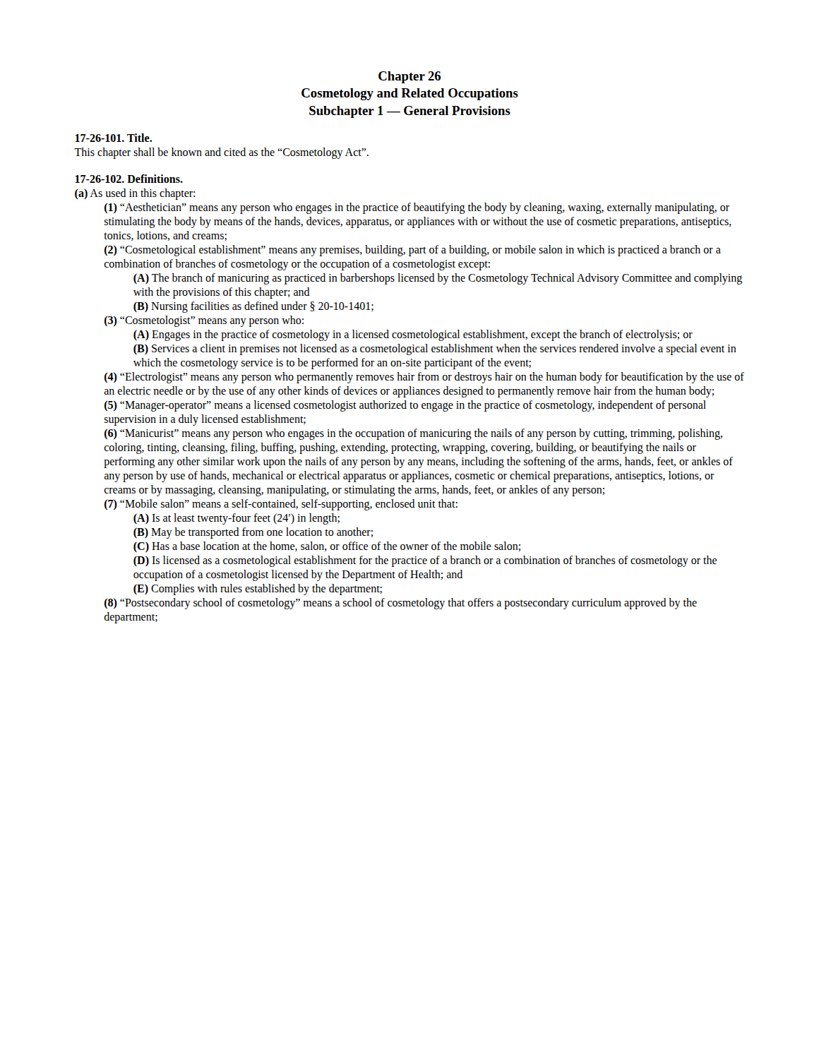Chapter 26 Cosmetology and Related Occupations Subchapter 1 — General Provisions
17-26-101. Title.
This chapter shall be known and cited as the “Cosmetology Act”.
17-26-102. Definitions.
(a) As used in this chapter:
(1) “Aesthetician” means any person who engages in the practice of beautifying the body by cleaning, waxing, externally manipulating, or stimulating the body by means of the hands, devices, apparatus, or appliances with or without the use of cosmetic preparations, antiseptics, tonics, lotions, and creams;
(2) “Cosmetological establishment” means any premises, building, part of a building, or mobile salon in which is practiced a branch or a combination of branches of cosmetology or the occupation of a cosmetologist except:
(A) The branch of manicuring as practiced in barbershops licensed by the Cosmetology Technical Advisory Committee and complying with the provisions of this chapter; and
(B) Nursing facilities as defined under § 20-10-1401;
(3) “Cosmetologist” means any person who:
(A) Engages in the practice of cosmetology in a licensed cosmetological establishment, except the branch of electrolysis; or
(B) Services a client in premises not licensed as a cosmetological establishment when the services rendered involve a special event in which the cosmetology service is to be performed for an on-site participant of the event;
(4) “Electrologist” means any person who permanently removes hair from or destroys hair on the human body for beautification by the use of an electric needle or by the use of any other kinds of devices or appliances designed to permanently remove hair from the human body;
(5) “Manager-operator” means a licensed cosmetologist authorized to engage in the practice of cosmetology, independent of personal supervision in a duly licensed establishment;
(6) “Manicurist” means any person who engages in the occupation of manicuring the nails of any person by cutting, trimming, polishing, coloring, tinting, cleansing, filing, buffing, pushing, extending, protecting, wrapping, covering, building, or beautifying the nails or performing any other similar work upon the nails of any person by any means, including the softening of the arms, hands, feet, or ankles of any person by use of hands, mechanical or electrical apparatus or appliances, cosmetic or chemical preparations, antiseptics, lotions, or creams or by massaging, cleansing, manipulating, or stimulating the arms, hands, feet, or ankles of any person;
(7) “Mobile salon” means a self-contained, self-supporting, enclosed unit that:
(A) Is at least twenty-four feet (24′) in length;
(B) May be transported from one location to another;
(C) Has a base location at the home, salon, or office of the owner of the mobile salon;
(D) Is licensed as a cosmetological establishment for the practice of a branch or a combination of branches of cosmetology or the occupation of a cosmetologist licensed by the Department of Health; and
(E) Complies with rules established by the department;
(8) “Postsecondary school of cosmetology” means a school of cosmetology that offers a postsecondary curriculum approved by the department;